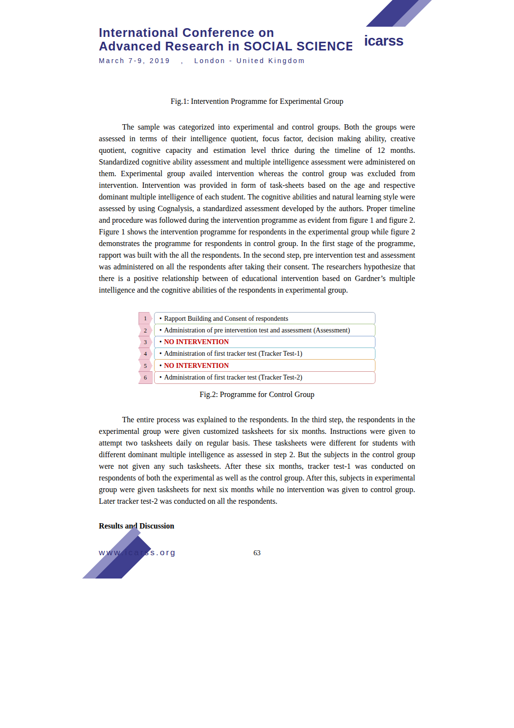International Conference on Advanced Research in SOCIAL SCIENCES
March 7-9, 2019 , London - United Kingdom
icarss
Fig.1: Intervention Programme for Experimental Group
The sample was categorized into experimental and control groups. Both the groups were assessed in terms of their intelligence quotient, focus factor, decision making ability, creative quotient, cognitive capacity and estimation level thrice during the timeline of 12 months. Standardized cognitive ability assessment and multiple intelligence assessment were administered on them. Experimental group availed intervention whereas the control group was excluded from intervention. Intervention was provided in form of task-sheets based on the age and respective dominant multiple intelligence of each student. The cognitive abilities and natural learning style were assessed by using Cognalysis, a standardized assessment developed by the authors. Proper timeline and procedure was followed during the intervention programme as evident from figure 1 and figure 2. Figure 1 shows the intervention programme for respondents in the experimental group while figure 2 demonstrates the programme for respondents in control group. In the first stage of the programme, rapport was built with the all the respondents. In the second step, pre intervention test and assessment was administered on all the respondents after taking their consent. The researchers hypothesize that there is a positive relationship between of educational intervention based on Gardner’s multiple intelligence and the cognitive abilities of the respondents in experimental group.
1
•Rapport Building and Consent of respondents
2
•Administration of pre intervention test and assessment (Assessment)
3
•NO INTERVENTION
4
•Administration of first tracker test (Tracker Test-1)
5
•NO INTERVENTION
6
•Administration of first tracker test (Tracker Test-2)
Fig.2: Programme for Control Group
The entire process was explained to the respondents. In the third step, the respondents in the experimental group were given customized tasksheets for six months. Instructions were given to attempt two tasksheets daily on regular basis. These tasksheets were different for students with different dominant multiple intelligence as assessed in step 2. But the subjects in the control group were not given any such tasksheets. After these six months, tracker test-1 was conducted on respondents of both the experimental as well as the control group. After this, subjects in experimental group were given tasksheets for next six months while no intervention was given to control group. Later tracker test-2 was conducted on all the respondents.
Results and Discussion
www.icarss.org
63